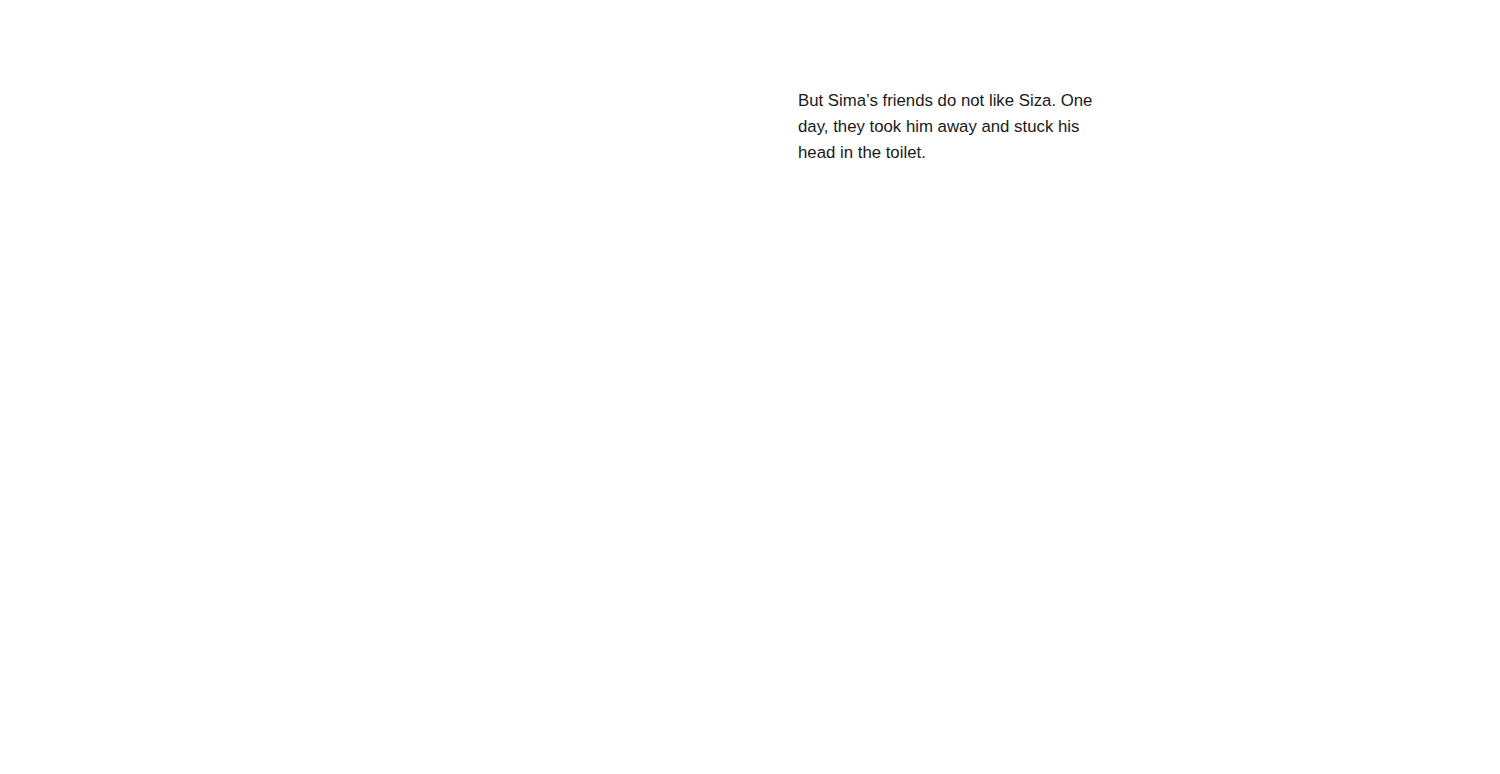Sima's friends hold Siza upside down over a toilet while Sima looks on in shock.
But Sima’s friends do not like Siza. One day, they took him away and stuck his head in the toilet.